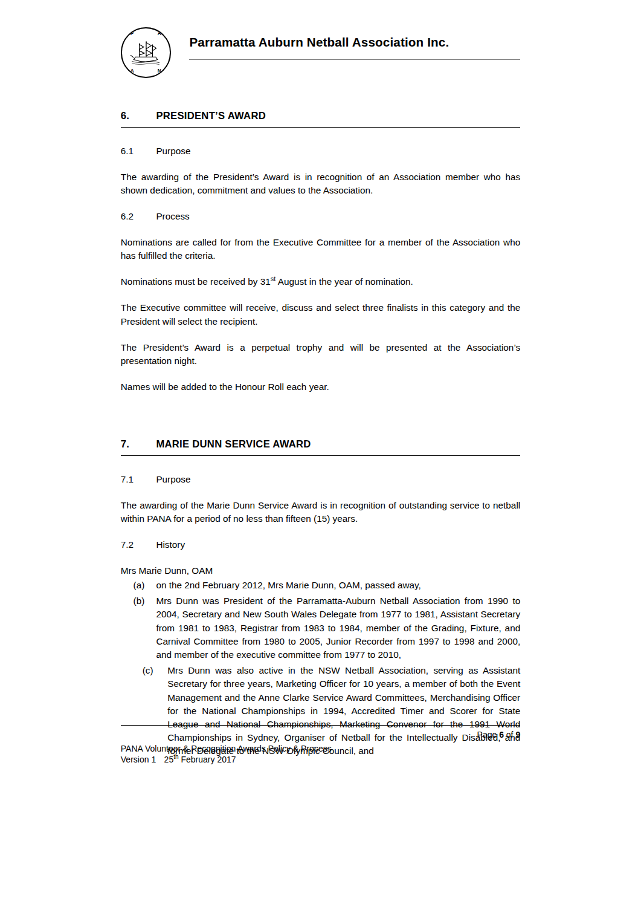P A A N
Parramatta Auburn Netball Association Inc.
6. PRESIDENT’S AWARD
6.1 Purpose
The awarding of the President’s Award is in recognition of an Association member who has shown dedication, commitment and values to the Association.
6.2 Process
Nominations are called for from the Executive Committee for a member of the Association who has fulfilled the criteria.
Nominations must be received by 31st August in the year of nomination.
The Executive committee will receive, discuss and select three finalists in this category and the President will select the recipient.
The President’s Award is a perpetual trophy and will be presented at the Association’s presentation night.
Names will be added to the Honour Roll each year.
7. MARIE DUNN SERVICE AWARD
7.1 Purpose
The awarding of the Marie Dunn Service Award is in recognition of outstanding service to netball within PANA for a period of no less than fifteen (15) years.
7.2 History
Mrs Marie Dunn, OAM
(a) on the 2nd February 2012, Mrs Marie Dunn, OAM, passed away,
(b) Mrs Dunn was President of the Parramatta-Auburn Netball Association from 1990 to 2004, Secretary and New South Wales Delegate from 1977 to 1981, Assistant Secretary from 1981 to 1983, Registrar from 1983 to 1984, member of the Grading, Fixture, and Carnival Committee from 1980 to 2005, Junior Recorder from 1997 to 1998 and 2000, and member of the executive committee from 1977 to 2010,
(c) Mrs Dunn was also active in the NSW Netball Association, serving as Assistant Secretary for three years, Marketing Officer for 10 years, a member of both the Event Management and the Anne Clarke Service Award Committees, Merchandising Officer for the National Championships in 1994, Accredited Timer and Scorer for State League and National Championships, Marketing Convenor for the 1991 World Championships in Sydney, Organiser of Netball for the Intellectually Disabled, and former Delegate to the NSW Olympic Council, and
Page 6 of 9
PANA Volunteer & Recognition Awards Policy & Process
Version 125th February 2017